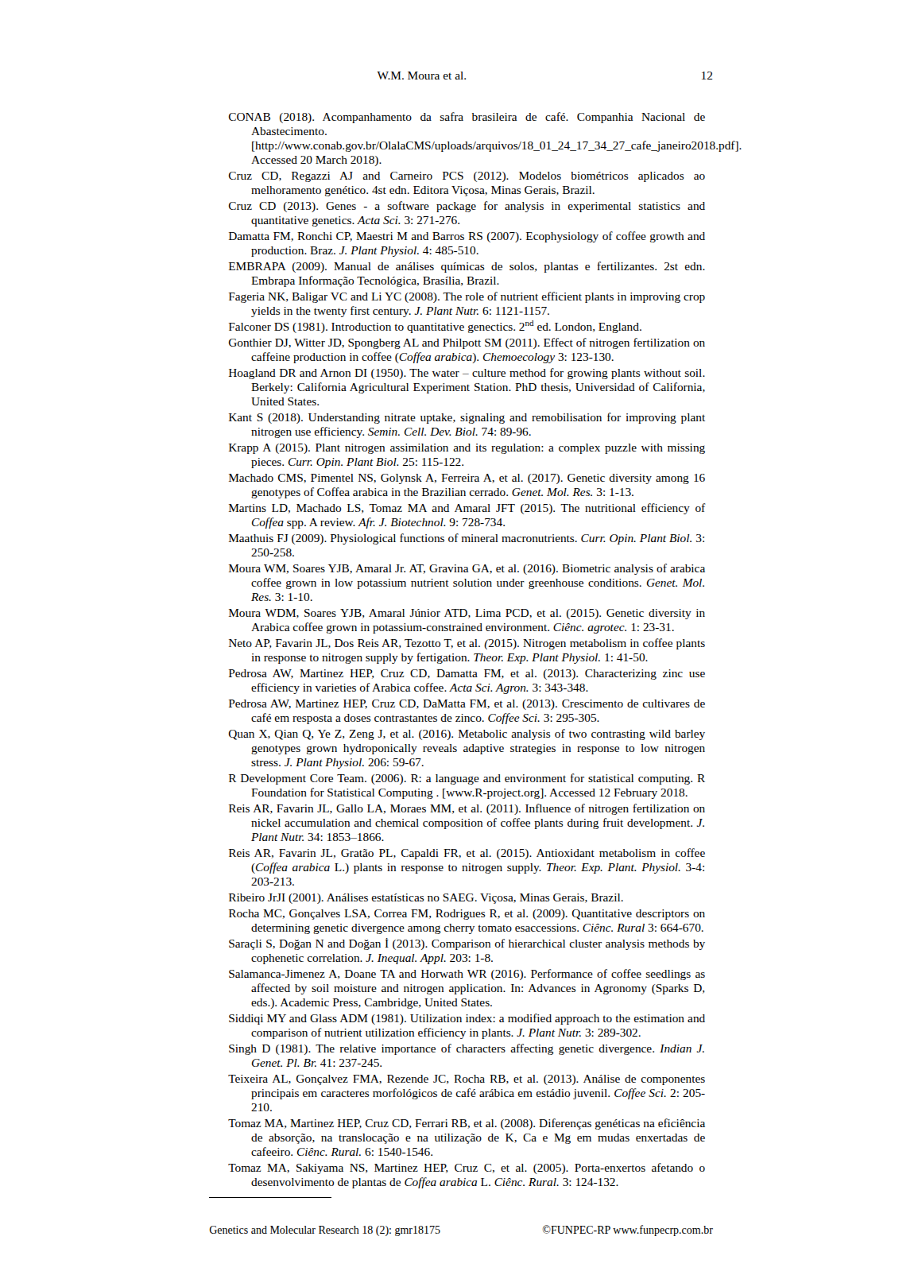W.M. Moura et al.
12
CONAB (2018). Acompanhamento da safra brasileira de café. Companhia Nacional de Abastecimento. [http://www.conab.gov.br/OlalaCMS/uploads/arquivos/18_01_24_17_34_27_cafe_janeiro2018.pdf]. Accessed 20 March 2018).
Cruz CD, Regazzi AJ and Carneiro PCS (2012). Modelos biométricos aplicados ao melhoramento genético. 4st edn. Editora Viçosa, Minas Gerais, Brazil.
Cruz CD (2013). Genes - a software package for analysis in experimental statistics and quantitative genetics. Acta Sci. 3: 271-276.
Damatta FM, Ronchi CP, Maestri M and Barros RS (2007). Ecophysiology of coffee growth and production. Braz. J. Plant Physiol. 4: 485-510.
EMBRAPA (2009). Manual de análises químicas de solos, plantas e fertilizantes. 2st edn. Embrapa Informação Tecnológica, Brasília, Brazil.
Fageria NK, Baligar VC and Li YC (2008). The role of nutrient efficient plants in improving crop yields in the twenty first century. J. Plant Nutr. 6: 1121-1157.
Falconer DS (1981). Introduction to quantitative genectics. 2nd ed. London, England.
Gonthier DJ, Witter JD, Spongberg AL and Philpott SM (2011). Effect of nitrogen fertilization on caffeine production in coffee (Coffea arabica). Chemoecology 3: 123-130.
Hoagland DR and Arnon DI (1950). The water – culture method for growing plants without soil. Berkely: California Agricultural Experiment Station. PhD thesis, Universidad of California, United States.
Kant S (2018). Understanding nitrate uptake, signaling and remobilisation for improving plant nitrogen use efficiency. Semin. Cell. Dev. Biol. 74: 89-96.
Krapp A (2015). Plant nitrogen assimilation and its regulation: a complex puzzle with missing pieces. Curr. Opin. Plant Biol. 25: 115-122.
Machado CMS, Pimentel NS, Golynsk A, Ferreira A, et al. (2017). Genetic diversity among 16 genotypes of Coffea arabica in the Brazilian cerrado. Genet. Mol. Res. 3: 1-13.
Martins LD, Machado LS, Tomaz MA and Amaral JFT (2015). The nutritional efficiency of Coffea spp. A review. Afr. J. Biotechnol. 9: 728-734.
Maathuis FJ (2009). Physiological functions of mineral macronutrients. Curr. Opin. Plant Biol. 3: 250-258.
Moura WM, Soares YJB, Amaral Jr. AT, Gravina GA, et al. (2016). Biometric analysis of arabica coffee grown in low potassium nutrient solution under greenhouse conditions. Genet. Mol. Res. 3: 1-10.
Moura WDM, Soares YJB, Amaral Júnior ATD, Lima PCD, et al. (2015). Genetic diversity in Arabica coffee grown in potassium-constrained environment. Ciênc. agrotec. 1: 23-31.
Neto AP, Favarin JL, Dos Reis AR, Tezotto T, et al. (2015). Nitrogen metabolism in coffee plants in response to nitrogen supply by fertigation. Theor. Exp. Plant Physiol. 1: 41-50.
Pedrosa AW, Martinez HEP, Cruz CD, Damatta FM, et al. (2013). Characterizing zinc use efficiency in varieties of Arabica coffee. Acta Sci. Agron. 3: 343-348.
Pedrosa AW, Martinez HEP, Cruz CD, DaMatta FM, et al. (2013). Crescimento de cultivares de café em resposta a doses contrastantes de zinco. Coffee Sci. 3: 295-305.
Quan X, Qian Q, Ye Z, Zeng J, et al. (2016). Metabolic analysis of two contrasting wild barley genotypes grown hydroponically reveals adaptive strategies in response to low nitrogen stress. J. Plant Physiol. 206: 59-67.
R Development Core Team. (2006). R: a language and environment for statistical computing. R Foundation for Statistical Computing . [www.R-project.org]. Accessed 12 February 2018.
Reis AR, Favarin JL, Gallo LA, Moraes MM, et al. (2011). Influence of nitrogen fertilization on nickel accumulation and chemical composition of coffee plants during fruit development. J. Plant Nutr. 34: 1853–1866.
Reis AR, Favarin JL, Gratão PL, Capaldi FR, et al. (2015). Antioxidant metabolism in coffee (Coffea arabica L.) plants in response to nitrogen supply. Theor. Exp. Plant. Physiol. 3-4: 203-213.
Ribeiro JrJI (2001). Análises estatísticas no SAEG. Viçosa, Minas Gerais, Brazil.
Rocha MC, Gonçalves LSA, Correa FM, Rodrigues R, et al. (2009). Quantitative descriptors on determining genetic divergence among cherry tomato esaccessions. Ciênc. Rural 3: 664-670.
Saraçli S, Doğan N and Doğan İ (2013). Comparison of hierarchical cluster analysis methods by cophenetic correlation. J. Inequal. Appl. 203: 1-8.
Salamanca-Jimenez A, Doane TA and Horwath WR (2016). Performance of coffee seedlings as affected by soil moisture and nitrogen application. In: Advances in Agronomy (Sparks D, eds.). Academic Press, Cambridge, United States.
Siddiqi MY and Glass ADM (1981). Utilization index: a modified approach to the estimation and comparison of nutrient utilization efficiency in plants. J. Plant Nutr. 3: 289-302.
Singh D (1981). The relative importance of characters affecting genetic divergence. Indian J. Genet. Pl. Br. 41: 237-245.
Teixeira AL, Gonçalvez FMA, Rezende JC, Rocha RB, et al. (2013). Análise de componentes principais em caracteres morfológicos de café arábica em estádio juvenil. Coffee Sci. 2: 205-210.
Tomaz MA, Martinez HEP, Cruz CD, Ferrari RB, et al. (2008). Diferenças genéticas na eficiência de absorção, na translocação e na utilização de K, Ca e Mg em mudas enxertadas de cafeeiro. Ciênc. Rural. 6: 1540-1546.
Tomaz MA, Sakiyama NS, Martinez HEP, Cruz C, et al. (2005). Porta-enxertos afetando o desenvolvimento de plantas de Coffea arabica L. Ciênc. Rural. 3: 124-132.
Genetics and Molecular Research 18 (2): gmr18175
©FUNPEC-RP www.funpecrp.com.br